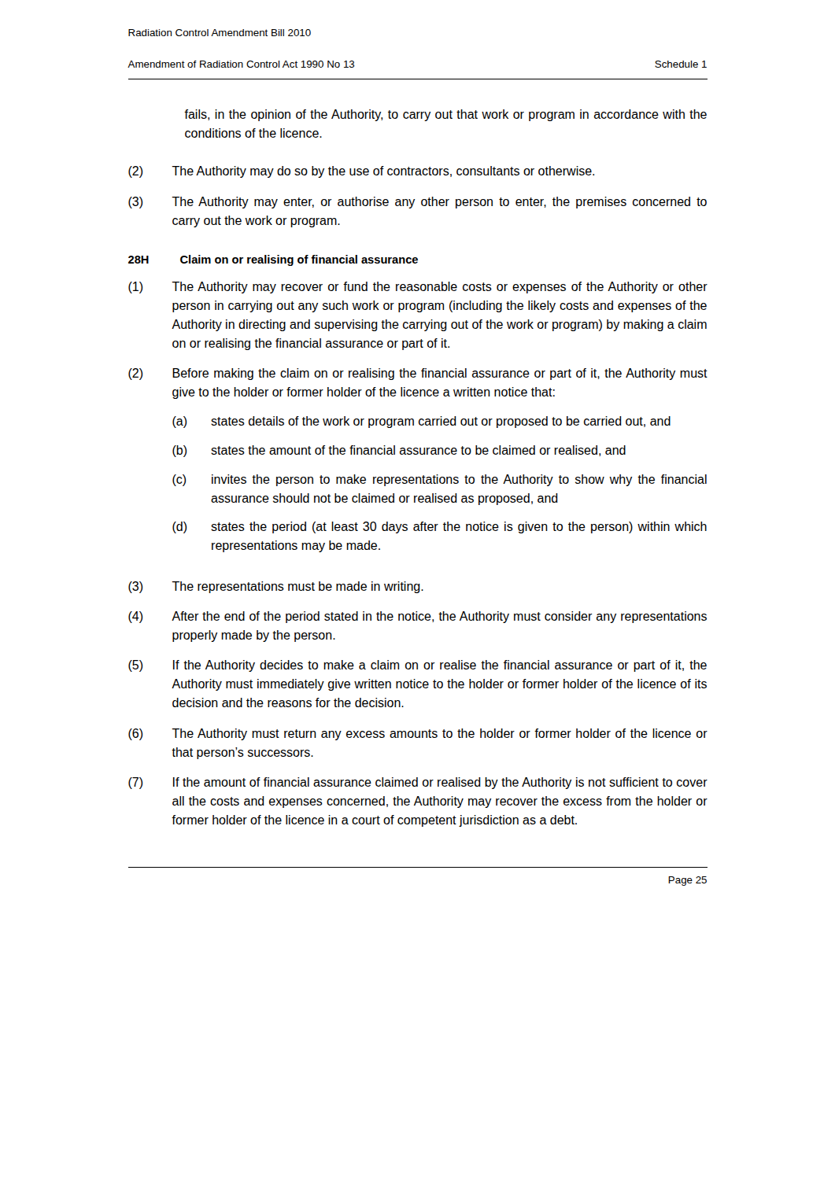Radiation Control Amendment Bill 2010
Amendment of Radiation Control Act 1990 No 13 Schedule 1
fails, in the opinion of the Authority, to carry out that work or program in accordance with the conditions of the licence.
(2) The Authority may do so by the use of contractors, consultants or otherwise.
(3) The Authority may enter, or authorise any other person to enter, the premises concerned to carry out the work or program.
28H Claim on or realising of financial assurance
(1) The Authority may recover or fund the reasonable costs or expenses of the Authority or other person in carrying out any such work or program (including the likely costs and expenses of the Authority in directing and supervising the carrying out of the work or program) by making a claim on or realising the financial assurance or part of it.
(2) Before making the claim on or realising the financial assurance or part of it, the Authority must give to the holder or former holder of the licence a written notice that:
(a) states details of the work or program carried out or proposed to be carried out, and
(b) states the amount of the financial assurance to be claimed or realised, and
(c) invites the person to make representations to the Authority to show why the financial assurance should not be claimed or realised as proposed, and
(d) states the period (at least 30 days after the notice is given to the person) within which representations may be made.
(3) The representations must be made in writing.
(4) After the end of the period stated in the notice, the Authority must consider any representations properly made by the person.
(5) If the Authority decides to make a claim on or realise the financial assurance or part of it, the Authority must immediately give written notice to the holder or former holder of the licence of its decision and the reasons for the decision.
(6) The Authority must return any excess amounts to the holder or former holder of the licence or that person’s successors.
(7) If the amount of financial assurance claimed or realised by the Authority is not sufficient to cover all the costs and expenses concerned, the Authority may recover the excess from the holder or former holder of the licence in a court of competent jurisdiction as a debt.
Page 25